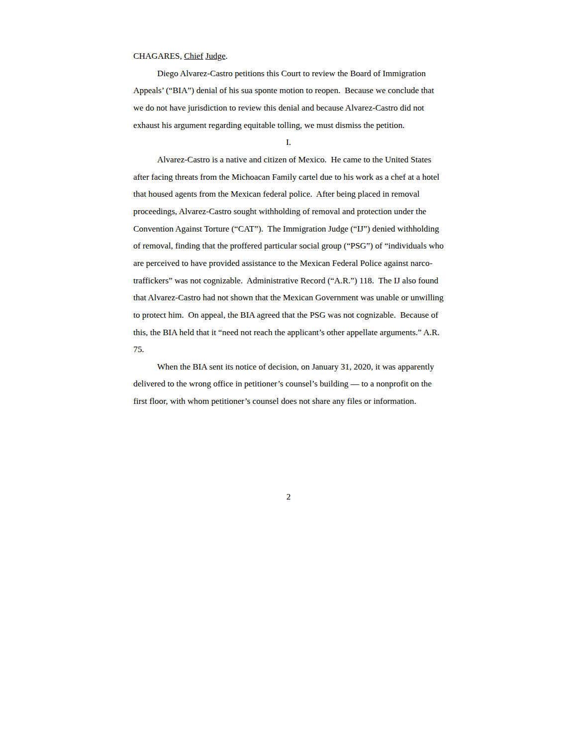CHAGARES, Chief Judge.
Diego Alvarez-Castro petitions this Court to review the Board of Immigration Appeals’ (“BIA”) denial of his sua sponte motion to reopen. Because we conclude that we do not have jurisdiction to review this denial and because Alvarez-Castro did not exhaust his argument regarding equitable tolling, we must dismiss the petition.
I.
Alvarez-Castro is a native and citizen of Mexico. He came to the United States after facing threats from the Michoacan Family cartel due to his work as a chef at a hotel that housed agents from the Mexican federal police. After being placed in removal proceedings, Alvarez-Castro sought withholding of removal and protection under the Convention Against Torture (“CAT”). The Immigration Judge (“IJ”) denied withholding of removal, finding that the proffered particular social group (“PSG”) of “individuals who are perceived to have provided assistance to the Mexican Federal Police against narco-traffickers” was not cognizable. Administrative Record (“A.R.”) 118. The IJ also found that Alvarez-Castro had not shown that the Mexican Government was unable or unwilling to protect him. On appeal, the BIA agreed that the PSG was not cognizable. Because of this, the BIA held that it “need not reach the applicant’s other appellate arguments.” A.R. 75.
When the BIA sent its notice of decision, on January 31, 2020, it was apparently delivered to the wrong office in petitioner’s counsel’s building — to a nonprofit on the first floor, with whom petitioner’s counsel does not share any files or information.
2